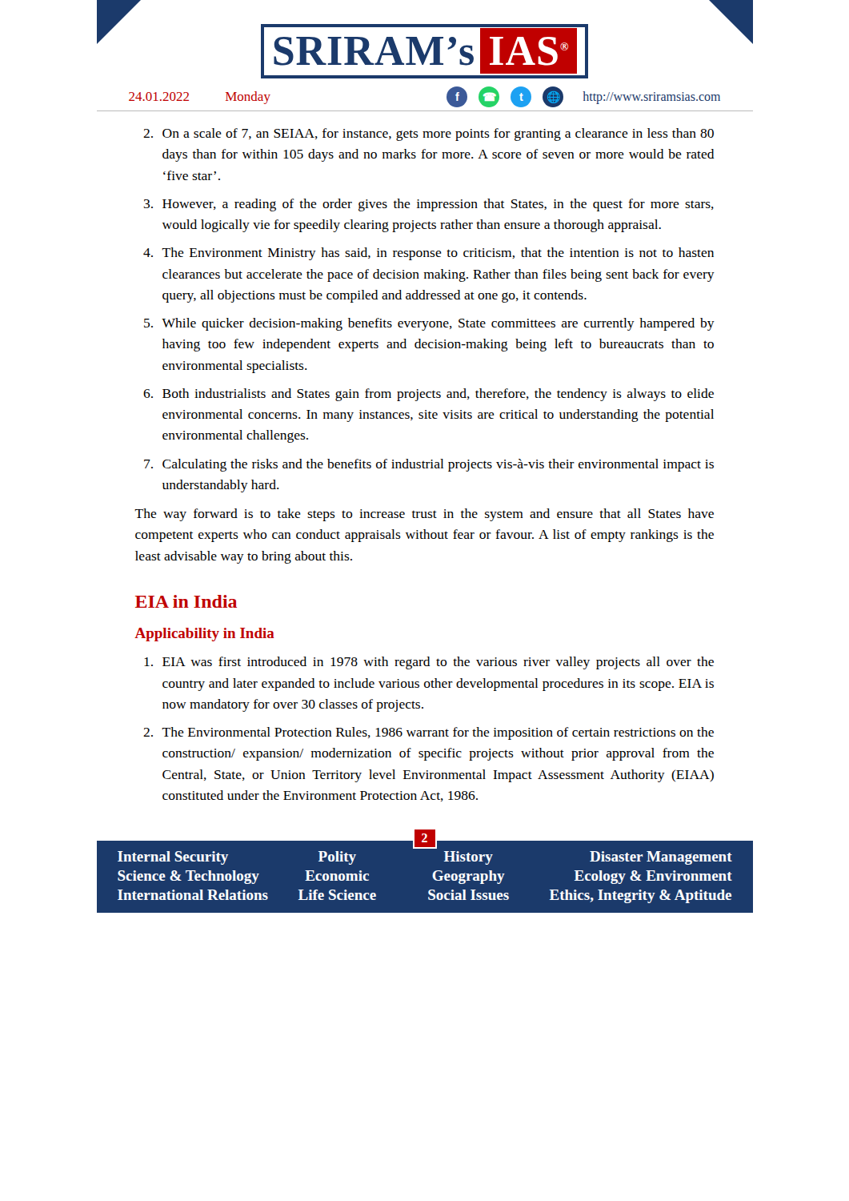SRIRAM’s IAS®
24.01.2022 Monday
f ☎ t 🌐 http://www.sriramsias.com
On a scale of 7, an SEIAA, for instance, gets more points for granting a clearance in less than 80 days than for within 105 days and no marks for more. A score of seven or more would be rated ‘five star’.
However, a reading of the order gives the impression that States, in the quest for more stars, would logically vie for speedily clearing projects rather than ensure a thorough appraisal.
The Environment Ministry has said, in response to criticism, that the intention is not to hasten clearances but accelerate the pace of decision making. Rather than files being sent back for every query, all objections must be compiled and addressed at one go, it contends.
While quicker decision-making benefits everyone, State committees are currently hampered by having too few independent experts and decision-making being left to bureaucrats than to environmental specialists.
Both industrialists and States gain from projects and, therefore, the tendency is always to elide environmental concerns. In many instances, site visits are critical to understanding the potential environmental challenges.
Calculating the risks and the benefits of industrial projects vis-à-vis their environmental impact is understandably hard.
The way forward is to take steps to increase trust in the system and ensure that all States have competent experts who can conduct appraisals without fear or favour. A list of empty rankings is the least advisable way to bring about this.
EIA in India
Applicability in India
EIA was first introduced in 1978 with regard to the various river valley projects all over the country and later expanded to include various other developmental procedures in its scope. EIA is now mandatory for over 30 classes of projects.
The Environmental Protection Rules, 1986 warrant for the imposition of certain restrictions on the construction/ expansion/ modernization of specific projects without prior approval from the Central, State, or Union Territory level Environmental Impact Assessment Authority (EIAA) constituted under the Environment Protection Act, 1986.
2
| Internal Security | Polity | History | Disaster Management |
| Science & Technology | Economic | Geography | Ecology & Environment |
| International Relations | Life Science | Social Issues | Ethics, Integrity & Aptitude |